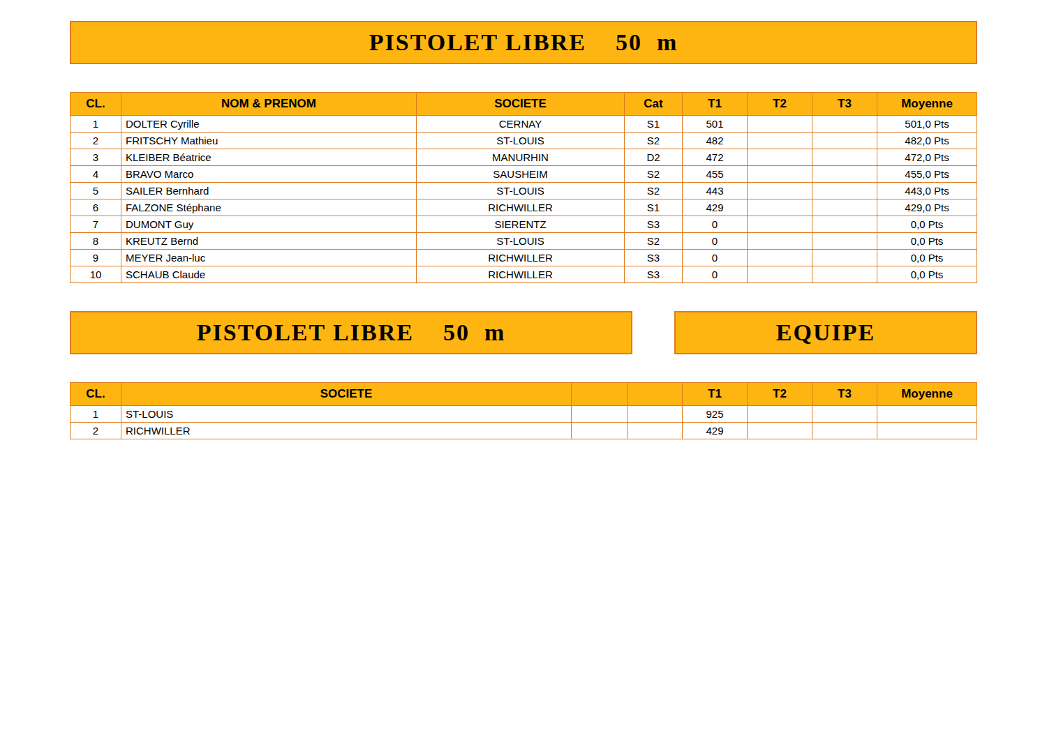PISTOLET LIBRE 50 m
| CL. | NOM & PRENOM | SOCIETE | Cat | T1 | T2 | T3 | Moyenne |
| --- | --- | --- | --- | --- | --- | --- | --- |
| 1 | DOLTER Cyrille | CERNAY | S1 | 501 | | | 501,0 Pts |
| 2 | FRITSCHY Mathieu | ST-LOUIS | S2 | 482 | | | 482,0 Pts |
| 3 | KLEIBER Béatrice | MANURHIN | D2 | 472 | | | 472,0 Pts |
| 4 | BRAVO Marco | SAUSHEIM | S2 | 455 | | | 455,0 Pts |
| 5 | SAILER Bernhard | ST-LOUIS | S2 | 443 | | | 443,0 Pts |
| 6 | FALZONE Stéphane | RICHWILLER | S1 | 429 | | | 429,0 Pts |
| 7 | DUMONT Guy | SIERENTZ | S3 | 0 | | | 0,0 Pts |
| 8 | KREUTZ Bernd | ST-LOUIS | S2 | 0 | | | 0,0 Pts |
| 9 | MEYER Jean-luc | RICHWILLER | S3 | 0 | | | 0,0 Pts |
| 10 | SCHAUB Claude | RICHWILLER | S3 | 0 | | | 0,0 Pts |
PISTOLET LIBRE 50 m
EQUIPE
| CL. | SOCIETE | | | T1 | T2 | T3 | Moyenne |
| --- | --- | --- | --- | --- | --- | --- | --- |
| 1 | ST-LOUIS | | | 925 | | | |
| 2 | RICHWILLER | | | 429 | | | |